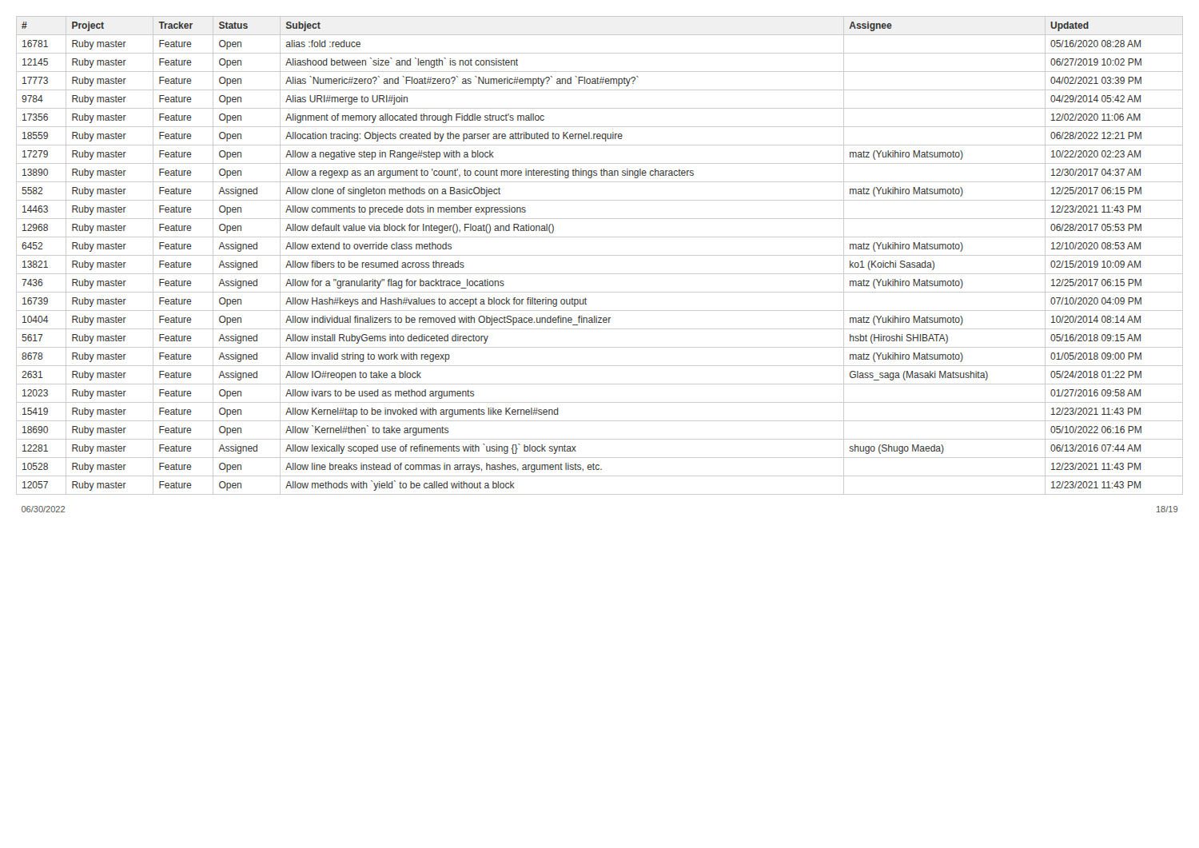| # | Project | Tracker | Status | Subject | Assignee | Updated |
| --- | --- | --- | --- | --- | --- | --- |
| 16781 | Ruby master | Feature | Open | alias :fold :reduce | | 05/16/2020 08:28 AM |
| 12145 | Ruby master | Feature | Open | Aliashood between `size` and `length` is not consistent | | 06/27/2019 10:02 PM |
| 17773 | Ruby master | Feature | Open | Alias `Numeric#zero?` and `Float#zero?` as `Numeric#empty?` and `Float#empty?` | | 04/02/2021 03:39 PM |
| 9784 | Ruby master | Feature | Open | Alias URI#merge to URI#join | | 04/29/2014 05:42 AM |
| 17356 | Ruby master | Feature | Open | Alignment of memory allocated through Fiddle struct's malloc | | 12/02/2020 11:06 AM |
| 18559 | Ruby master | Feature | Open | Allocation tracing: Objects created by the parser are attributed to Kernel.require | | 06/28/2022 12:21 PM |
| 17279 | Ruby master | Feature | Open | Allow a negative step in Range#step with a block | matz (Yukihiro Matsumoto) | 10/22/2020 02:23 AM |
| 13890 | Ruby master | Feature | Open | Allow a regexp as an argument to 'count', to count more interesting things than single characters | | 12/30/2017 04:37 AM |
| 5582 | Ruby master | Feature | Assigned | Allow clone of singleton methods on a BasicObject | matz (Yukihiro Matsumoto) | 12/25/2017 06:15 PM |
| 14463 | Ruby master | Feature | Open | Allow comments to precede dots in member expressions | | 12/23/2021 11:43 PM |
| 12968 | Ruby master | Feature | Open | Allow default value via block for Integer(), Float() and Rational() | | 06/28/2017 05:53 PM |
| 6452 | Ruby master | Feature | Assigned | Allow extend to override class methods | matz (Yukihiro Matsumoto) | 12/10/2020 08:53 AM |
| 13821 | Ruby master | Feature | Assigned | Allow fibers to be resumed across threads | ko1 (Koichi Sasada) | 02/15/2019 10:09 AM |
| 7436 | Ruby master | Feature | Assigned | Allow for a "granularity" flag for backtrace_locations | matz (Yukihiro Matsumoto) | 12/25/2017 06:15 PM |
| 16739 | Ruby master | Feature | Open | Allow Hash#keys and Hash#values to accept a block for filtering output | | 07/10/2020 04:09 PM |
| 10404 | Ruby master | Feature | Open | Allow individual finalizers to be removed with ObjectSpace.undefine_finalizer | matz (Yukihiro Matsumoto) | 10/20/2014 08:14 AM |
| 5617 | Ruby master | Feature | Assigned | Allow install RubyGems into dediceted directory | hsbt (Hiroshi SHIBATA) | 05/16/2018 09:15 AM |
| 8678 | Ruby master | Feature | Assigned | Allow invalid string to work with regexp | matz (Yukihiro Matsumoto) | 01/05/2018 09:00 PM |
| 2631 | Ruby master | Feature | Assigned | Allow IO#reopen to take a block | Glass_saga (Masaki Matsushita) | 05/24/2018 01:22 PM |
| 12023 | Ruby master | Feature | Open | Allow ivars to be used as method arguments | | 01/27/2016 09:58 AM |
| 15419 | Ruby master | Feature | Open | Allow Kernel#tap to be invoked with arguments like Kernel#send | | 12/23/2021 11:43 PM |
| 18690 | Ruby master | Feature | Open | Allow `Kernel#then` to take arguments | | 05/10/2022 06:16 PM |
| 12281 | Ruby master | Feature | Assigned | Allow lexically scoped use of refinements with `using {}` block syntax | shugo (Shugo Maeda) | 06/13/2016 07:44 AM |
| 10528 | Ruby master | Feature | Open | Allow line breaks instead of commas in arrays, hashes, argument lists, etc. | | 12/23/2021 11:43 PM |
| 12057 | Ruby master | Feature | Open | Allow methods with `yield` to be called without a block | | 12/23/2021 11:43 PM |
| 06/30/2022 | 18/19 |